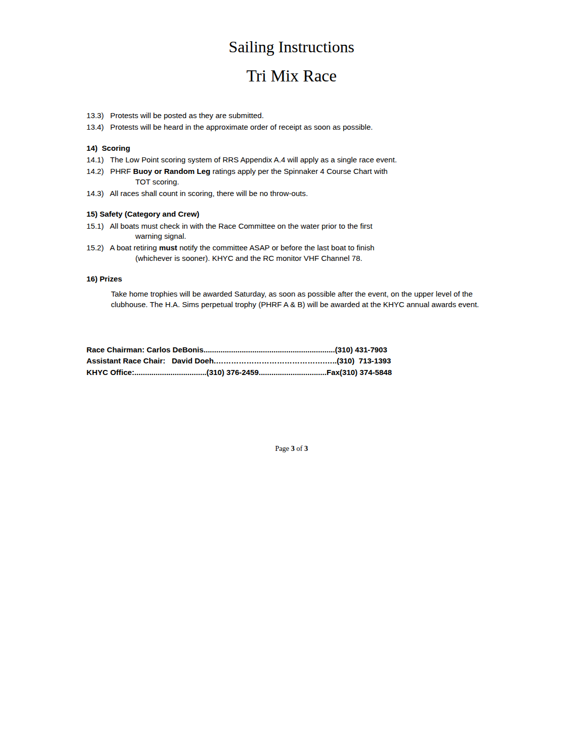Sailing Instructions
Tri Mix Race
13.3) Protests will be posted as they are submitted.
13.4) Protests will be heard in the approximate order of receipt as soon as possible.
14) Scoring
14.1) The Low Point scoring system of RRS Appendix A.4 will apply as a single race event.
14.2) PHRF Buoy or Random Leg ratings apply per the Spinnaker 4 Course Chart withTOT scoring.
14.3) All races shall count in scoring, there will be no throw-outs.
15) Safety (Category and Crew)
15.1) All boats must check in with the Race Committee on the water prior to the firstwarning signal.
15.2) A boat retiring must notify the committee ASAP or before the last boat to finish(whichever is sooner). KHYC and the RC monitor VHF Channel 78.
16) Prizes
Take home trophies will be awarded Saturday, as soon as possible after the event, on the upper level of the clubhouse. The H.A. Sims perpetual trophy (PHRF A & B) will be awarded at the KHYC annual awards event.
Race Chairman: Carlos DeBonis..............................................................(310) 431-7903
Assistant Race Chair: David Doeh.…………………………………….…..(310) 713-1393
KHYC Office:..................................(310) 376-2459................................Fax(310) 374-5848
Page 3 of 3